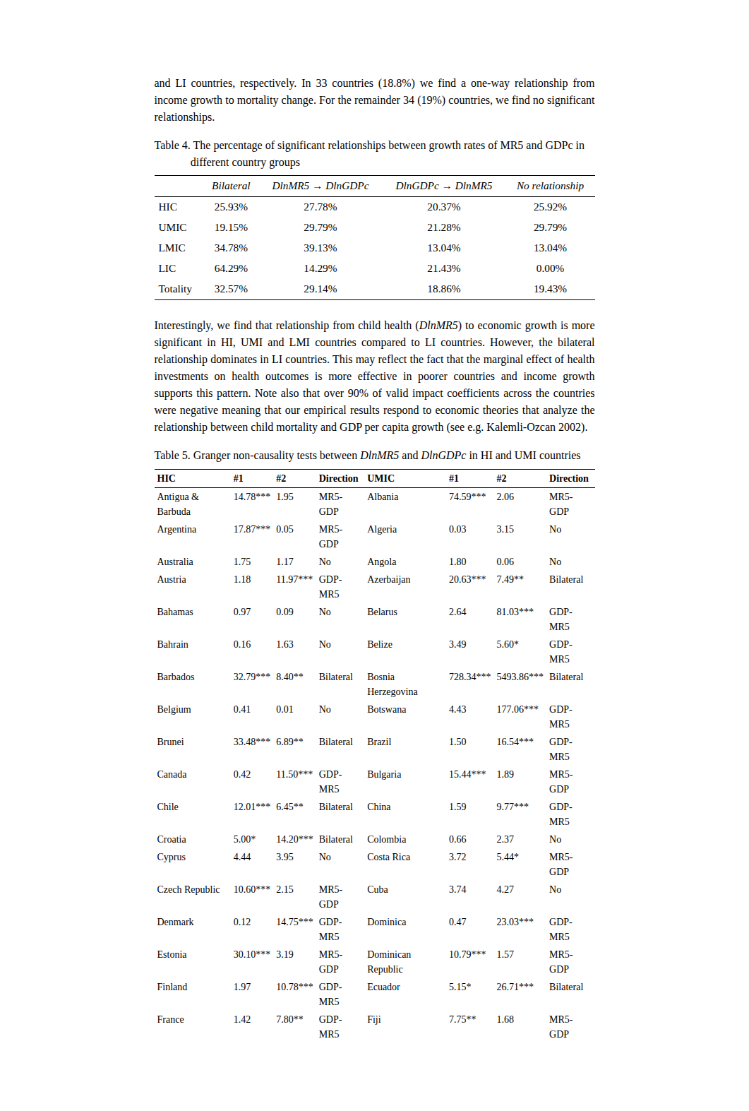and LI countries, respectively. In 33 countries (18.8%) we find a one-way relationship from income growth to mortality change. For the remainder 34 (19%) countries, we find no significant relationships.
Table 4. The percentage of significant relationships between growth rates of MR5 and GDPc in
different country groups
| | Bilateral | DlnMR5 → DlnGDPc | DlnGDPc → DlnMR5 | No relationship |
| --- | --- | --- | --- | --- |
| HIC | 25.93% | 27.78% | 20.37% | 25.92% |
| UMIC | 19.15% | 29.79% | 21.28% | 29.79% |
| LMIC | 34.78% | 39.13% | 13.04% | 13.04% |
| LIC | 64.29% | 14.29% | 21.43% | 0.00% |
| Totality | 32.57% | 29.14% | 18.86% | 19.43% |
Interestingly, we find that relationship from child health (DlnMR5) to economic growth is more significant in HI, UMI and LMI countries compared to LI countries. However, the bilateral relationship dominates in LI countries. This may reflect the fact that the marginal effect of health investments on health outcomes is more effective in poorer countries and income growth supports this pattern. Note also that over 90% of valid impact coefficients across the countries were negative meaning that our empirical results respond to economic theories that analyze the relationship between child mortality and GDP per capita growth (see e.g. Kalemli-Ozcan 2002).
Table 5. Granger non-causality tests between DlnMR5 and DlnGDPc in HI and UMI countries
| HIC | #1 | #2 | Direction | UMIC | #1 | #2 | Direction |
| --- | --- | --- | --- | --- | --- | --- | --- |
| Antigua & Barbuda | 14.78*** | 1.95 | MR5-GDP | Albania | 74.59*** | 2.06 | MR5-GDP |
| Argentina | 17.87*** | 0.05 | MR5-GDP | Algeria | 0.03 | 3.15 | No |
| Australia | 1.75 | 1.17 | No | Angola | 1.80 | 0.06 | No |
| Austria | 1.18 | 11.97*** | GDP-MR5 | Azerbaijan | 20.63*** | 7.49** | Bilateral |
| Bahamas | 0.97 | 0.09 | No | Belarus | 2.64 | 81.03*** | GDP-MR5 |
| Bahrain | 0.16 | 1.63 | No | Belize | 3.49 | 5.60* | GDP-MR5 |
| Barbados | 32.79*** | 8.40** | Bilateral | Bosnia Herzegovina | 728.34*** | 5493.86*** | Bilateral |
| Belgium | 0.41 | 0.01 | No | Botswana | 4.43 | 177.06*** | GDP-MR5 |
| Brunei | 33.48*** | 6.89** | Bilateral | Brazil | 1.50 | 16.54*** | GDP-MR5 |
| Canada | 0.42 | 11.50*** | GDP-MR5 | Bulgaria | 15.44*** | 1.89 | MR5-GDP |
| Chile | 12.01*** | 6.45** | Bilateral | China | 1.59 | 9.77*** | GDP-MR5 |
| Croatia | 5.00* | 14.20*** | Bilateral | Colombia | 0.66 | 2.37 | No |
| Cyprus | 4.44 | 3.95 | No | Costa Rica | 3.72 | 5.44* | MR5-GDP |
| Czech Republic | 10.60*** | 2.15 | MR5-GDP | Cuba | 3.74 | 4.27 | No |
| Denmark | 0.12 | 14.75*** | GDP-MR5 | Dominica | 0.47 | 23.03*** | GDP-MR5 |
| Estonia | 30.10*** | 3.19 | MR5-GDP | Dominican Republic | 10.79*** | 1.57 | MR5-GDP |
| Finland | 1.97 | 10.78*** | GDP-MR5 | Ecuador | 5.15* | 26.71*** | Bilateral |
| France | 1.42 | 7.80** | GDP-MR5 | Fiji | 7.75** | 1.68 | MR5-GDP |